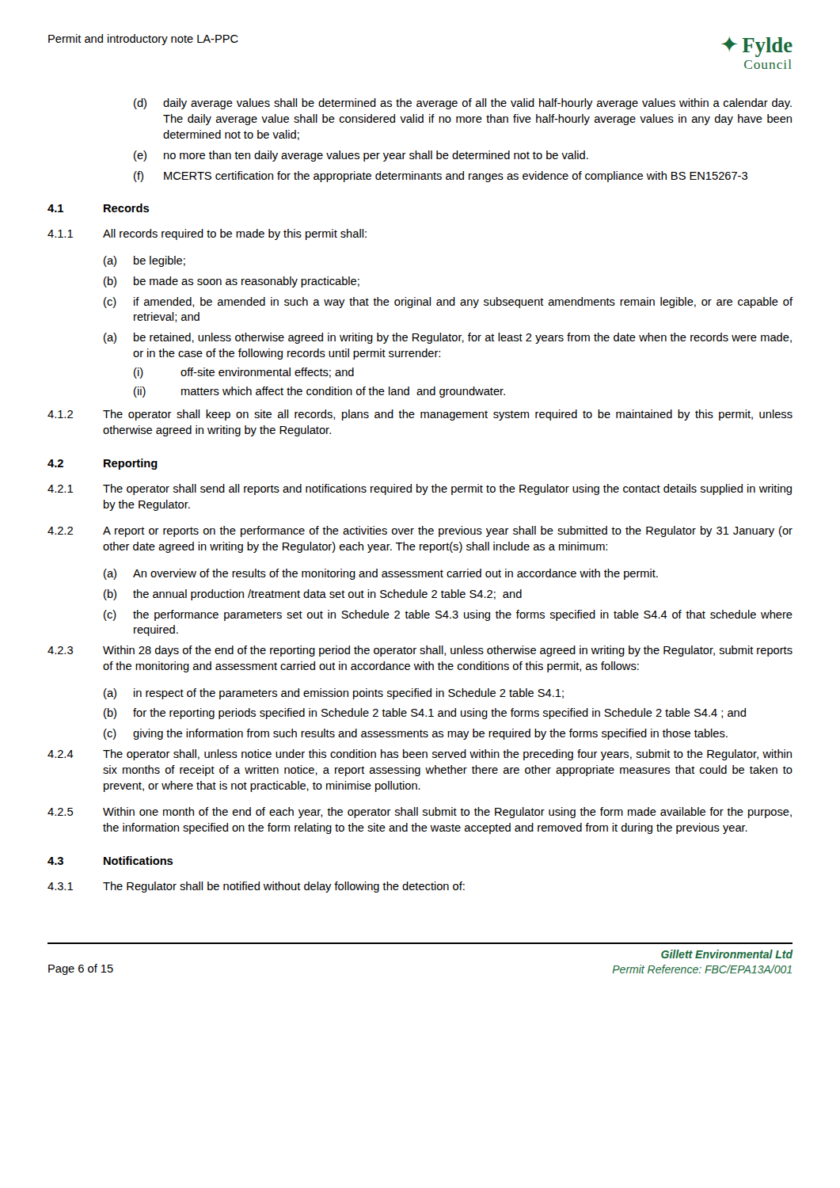Permit and introductory note LA-PPC
✦Fylde
Council
(d) daily average values shall be determined as the average of all the valid half-hourly average values within a calendar day. The daily average value shall be considered valid if no more than five half-hourly average values in any day have been determined not to be valid;
(e) no more than ten daily average values per year shall be determined not to be valid.
(f) MCERTS certification for the appropriate determinants and ranges as evidence of compliance with BS EN15267-3
4.1 Records
4.1.1
All records required to be made by this permit shall:
(a) be legible;
(b) be made as soon as reasonably practicable;
(c) if amended, be amended in such a way that the original and any subsequent amendments remain legible, or are capable of retrieval; and
(a) be retained, unless otherwise agreed in writing by the Regulator, for at least 2 years from the date when the records were made, or in the case of the following records until permit surrender:
(i) off-site environmental effects; and
(ii) matters which affect the condition of the land and groundwater.
4.1.2
The operator shall keep on site all records, plans and the management system required to be maintained by this permit, unless otherwise agreed in writing by the Regulator.
4.2 Reporting
4.2.1
The operator shall send all reports and notifications required by the permit to the Regulator using the contact details supplied in writing by the Regulator.
4.2.2
A report or reports on the performance of the activities over the previous year shall be submitted to the Regulator by 31 January (or other date agreed in writing by the Regulator) each year. The report(s) shall include as a minimum:
(a) An overview of the results of the monitoring and assessment carried out in accordance with the permit.
(b) the annual production /treatment data set out in Schedule 2 table S4.2; and
(c) the performance parameters set out in Schedule 2 table S4.3 using the forms specified in table S4.4 of that schedule where required.
4.2.3
Within 28 days of the end of the reporting period the operator shall, unless otherwise agreed in writing by the Regulator, submit reports of the monitoring and assessment carried out in accordance with the conditions of this permit, as follows:
(a) in respect of the parameters and emission points specified in Schedule 2 table S4.1;
(b) for the reporting periods specified in Schedule 2 table S4.1 and using the forms specified in Schedule 2 table S4.4 ; and
(c) giving the information from such results and assessments as may be required by the forms specified in those tables.
4.2.4
The operator shall, unless notice under this condition has been served within the preceding four years, submit to the Regulator, within six months of receipt of a written notice, a report assessing whether there are other appropriate measures that could be taken to prevent, or where that is not practicable, to minimise pollution.
4.2.5
Within one month of the end of each year, the operator shall submit to the Regulator using the form made available for the purpose, the information specified on the form relating to the site and the waste accepted and removed from it during the previous year.
4.3 Notifications
4.3.1
The Regulator shall be notified without delay following the detection of:
Page 6 of 15
Gillett Environmental Ltd
Permit Reference: FBC/EPA13A/001